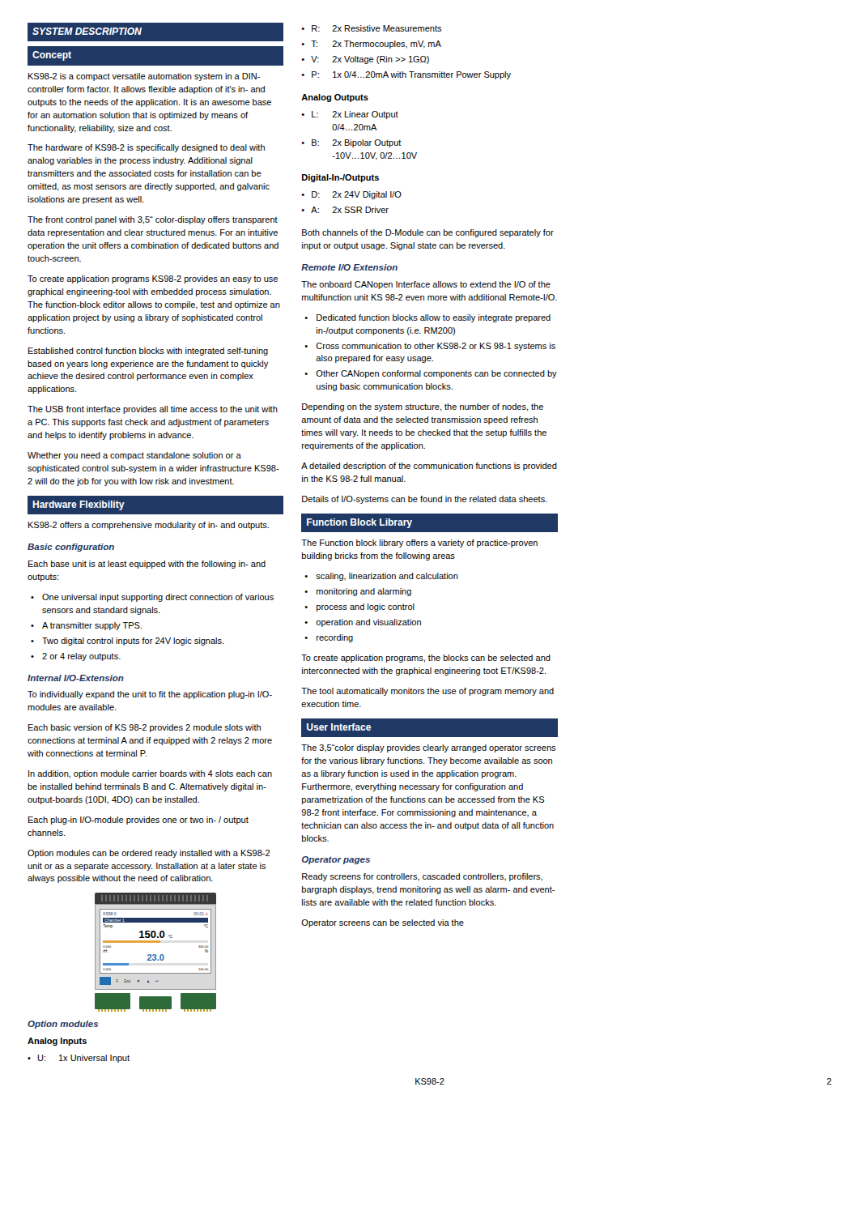SYSTEM DESCRIPTION
Concept
KS98-2 is a compact versatile automation system in a DIN-controller form factor. It allows flexible adaption of it's in- and outputs to the needs of the application. It is an awesome base for an automation solution that is optimized by means of functionality, reliability, size and cost.
The hardware of KS98-2 is specifically designed to deal with analog variables in the process industry. Additional signal transmitters and the associated costs for installation can be omitted, as most sensors are directly supported, and galvanic isolations are present as well.
The front control panel with 3,5“ color-display offers transparent data representation and clear structured menus. For an intuitive operation the unit offers a combination of dedicated buttons and touch-screen.
To create application programs KS98-2 provides an easy to use graphical engineering-tool with embedded process simulation. The function-block editor allows to compile, test and optimize an application project by using a library of sophisticated control functions.
Established control function blocks with integrated self-tuning based on years long experience are the fundament to quickly achieve the desired control performance even in complex applications.
The USB front interface provides all time access to the unit with a PC. This supports fast check and adjustment of parameters and helps to identify problems in advance.
Whether you need a compact standalone solution or a sophisticated control sub-system in a wider infrastructure KS98-2 will do the job for you with low risk and investment.
Hardware Flexibility
KS98-2 offers a comprehensive modularity of in- and outputs.
Basic configuration
Each base unit is at least equipped with the following in- and outputs:
One universal input supporting direct connection of various sensors and standard signals.
A transmitter supply TPS.
Two digital control inputs for 24V logic signals.
2 or 4 relay outputs.
Internal I/O-Extension
To individually expand the unit to fit the application plug-in I/O-modules are available.
Each basic version of KS 98-2 provides 2 module slots with connections at terminal A and if equipped with 2 relays 2 more with connections at terminal P.
In addition, option module carrier boards with 4 slots each can be installed behind terminals B and C. Alternatively digital in-output-boards (10DI, 4DO) can be installed.
Each plug-in I/O-module provides one or two in- / output channels.
Option modules can be ordered ready installed with a KS98-2 unit or as a separate accessory. Installation at a later state is always possible without the need of calibration.
KS98.000:01 ⚠
Chamber 1
Temp°C
150.0 °C
0.000400.00
rH%
23.0
0.000100.00
FEsc▼▲↵
Option modules
Analog Inputs
| • | U: | 1x Universal Input |
| • | R: | 2x Resistive Measurements |
| • | T: | 2x Thermocouples, mV, mA |
| • | V: | 2x Voltage (Rin >> 1GΩ) |
| • | P: | 1x 0/4…20mA with Transmitter Power Supply |
Analog Outputs
| • | L: | 2x Linear Output 0/4…20mA |
| • | B: | 2x Bipolar Output -10V…10V, 0/2…10V |
Digital-In-/Outputs
| • | D: | 2x 24V Digital I/O |
| • | A: | 2x SSR Driver |
Both channels of the D-Module can be configured separately for input or output usage. Signal state can be reversed.
Remote I/O Extension
The onboard CANopen Interface allows to extend the I/O of the multifunction unit KS 98-2 even more with additional Remote-I/O.
Dedicated function blocks allow to easily integrate prepared in-/output components (i.e. RM200)
Cross communication to other KS98-2 or KS 98-1 systems is also prepared for easy usage.
Other CANopen conformal components can be connected by using basic communication blocks.
Depending on the system structure, the number of nodes, the amount of data and the selected transmission speed refresh times will vary. It needs to be checked that the setup fulfills the requirements of the application.
A detailed description of the communication functions is provided in the KS 98-2 full manual.
Details of I/O-systems can be found in the related data sheets.
Function Block Library
The Function block library offers a variety of practice-proven building bricks from the following areas
scaling, linearization and calculation
monitoring and alarming
process and logic control
operation and visualization
recording
To create application programs, the blocks can be selected and interconnected with the graphical engineering toot ET/KS98-2.
The tool automatically monitors the use of program memory and execution time.
User Interface
The 3,5“color display provides clearly arranged operator screens for the various library functions. They become available as soon as a library function is used in the application program. Furthermore, everything necessary for configuration and parametrization of the functions can be accessed from the KS 98-2 front interface. For commissioning and maintenance, a technician can also access the in- and output data of all function blocks.
Operator pages
Ready screens for controllers, cascaded controllers, profilers, bargraph displays, trend monitoring as well as alarm- and event-lists are available with the related function blocks.
Operator screens can be selected via the
KS98-2
2